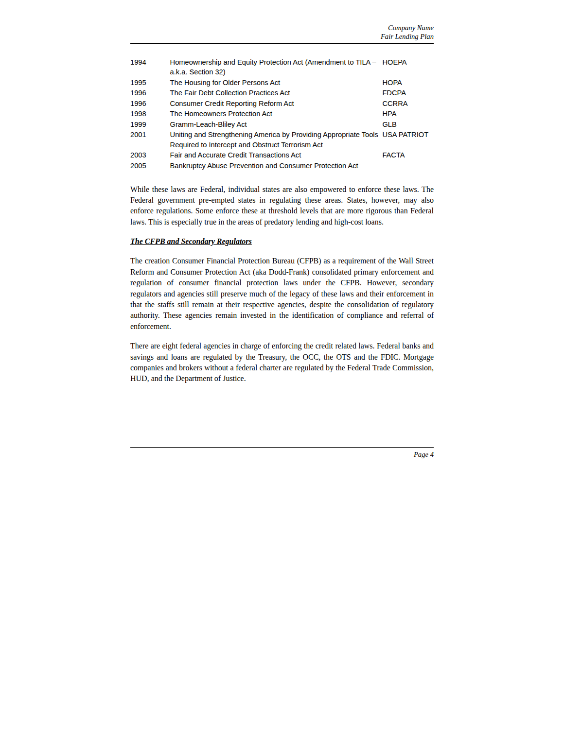Company Name Fair Lending Plan
| 1994 | Homeownership and Equity Protection Act (Amendment to TILA – a.k.a. Section 32) | HOEPA |
| 1995 | The Housing for Older Persons Act | HOPA |
| 1996 | The Fair Debt Collection Practices Act | FDCPA |
| 1996 | Consumer Credit Reporting Reform Act | CCRRA |
| 1998 | The Homeowners Protection Act | HPA |
| 1999 | Gramm-Leach-Bliley Act | GLB |
| 2001 | Uniting and Strengthening America by Providing Appropriate Tools Required to Intercept and Obstruct Terrorism Act | USA PATRIOT |
| 2003 | Fair and Accurate Credit Transactions Act | FACTA |
| 2005 | Bankruptcy Abuse Prevention and Consumer Protection Act | |
While these laws are Federal, individual states are also empowered to enforce these laws. The Federal government pre-empted states in regulating these areas. States, however, may also enforce regulations. Some enforce these at threshold levels that are more rigorous than Federal laws. This is especially true in the areas of predatory lending and high-cost loans.
The CFPB and Secondary Regulators
The creation Consumer Financial Protection Bureau (CFPB) as a requirement of the Wall Street Reform and Consumer Protection Act (aka Dodd-Frank) consolidated primary enforcement and regulation of consumer financial protection laws under the CFPB. However, secondary regulators and agencies still preserve much of the legacy of these laws and their enforcement in that the staffs still remain at their respective agencies, despite the consolidation of regulatory authority. These agencies remain invested in the identification of compliance and referral of enforcement.
There are eight federal agencies in charge of enforcing the credit related laws. Federal banks and savings and loans are regulated by the Treasury, the OCC, the OTS and the FDIC. Mortgage companies and brokers without a federal charter are regulated by the Federal Trade Commission, HUD, and the Department of Justice.
Page 4